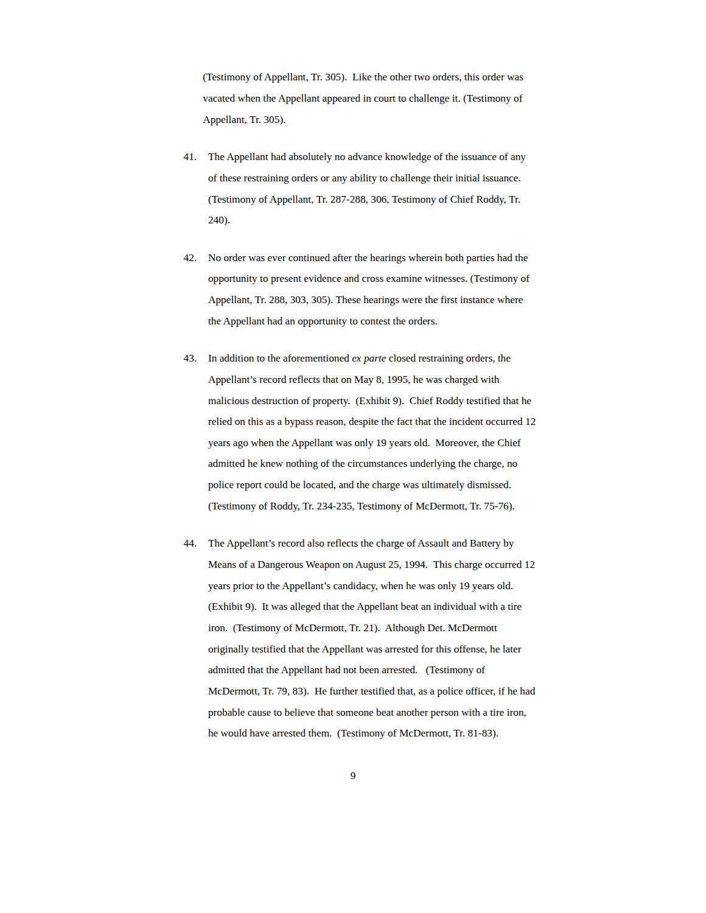(Testimony of Appellant, Tr. 305). Like the other two orders, this order was vacated when the Appellant appeared in court to challenge it. (Testimony of Appellant, Tr. 305).
41. The Appellant had absolutely no advance knowledge of the issuance of any of these restraining orders or any ability to challenge their initial issuance. (Testimony of Appellant, Tr. 287-288, 306, Testimony of Chief Roddy, Tr. 240).
42. No order was ever continued after the hearings wherein both parties had the opportunity to present evidence and cross examine witnesses. (Testimony of Appellant, Tr. 288, 303, 305). These hearings were the first instance where the Appellant had an opportunity to contest the orders.
43. In addition to the aforementioned ex parte closed restraining orders, the Appellant’s record reflects that on May 8, 1995, he was charged with malicious destruction of property. (Exhibit 9). Chief Roddy testified that he relied on this as a bypass reason, despite the fact that the incident occurred 12 years ago when the Appellant was only 19 years old. Moreover, the Chief admitted he knew nothing of the circumstances underlying the charge, no police report could be located, and the charge was ultimately dismissed. (Testimony of Roddy, Tr. 234-235, Testimony of McDermott, Tr. 75-76).
44. The Appellant’s record also reflects the charge of Assault and Battery by Means of a Dangerous Weapon on August 25, 1994. This charge occurred 12 years prior to the Appellant’s candidacy, when he was only 19 years old. (Exhibit 9). It was alleged that the Appellant beat an individual with a tire iron. (Testimony of McDermott, Tr. 21). Although Det. McDermott originally testified that the Appellant was arrested for this offense, he later admitted that the Appellant had not been arrested. (Testimony of McDermott, Tr. 79, 83). He further testified that, as a police officer, if he had probable cause to believe that someone beat another person with a tire iron, he would have arrested them. (Testimony of McDermott, Tr. 81-83).
9